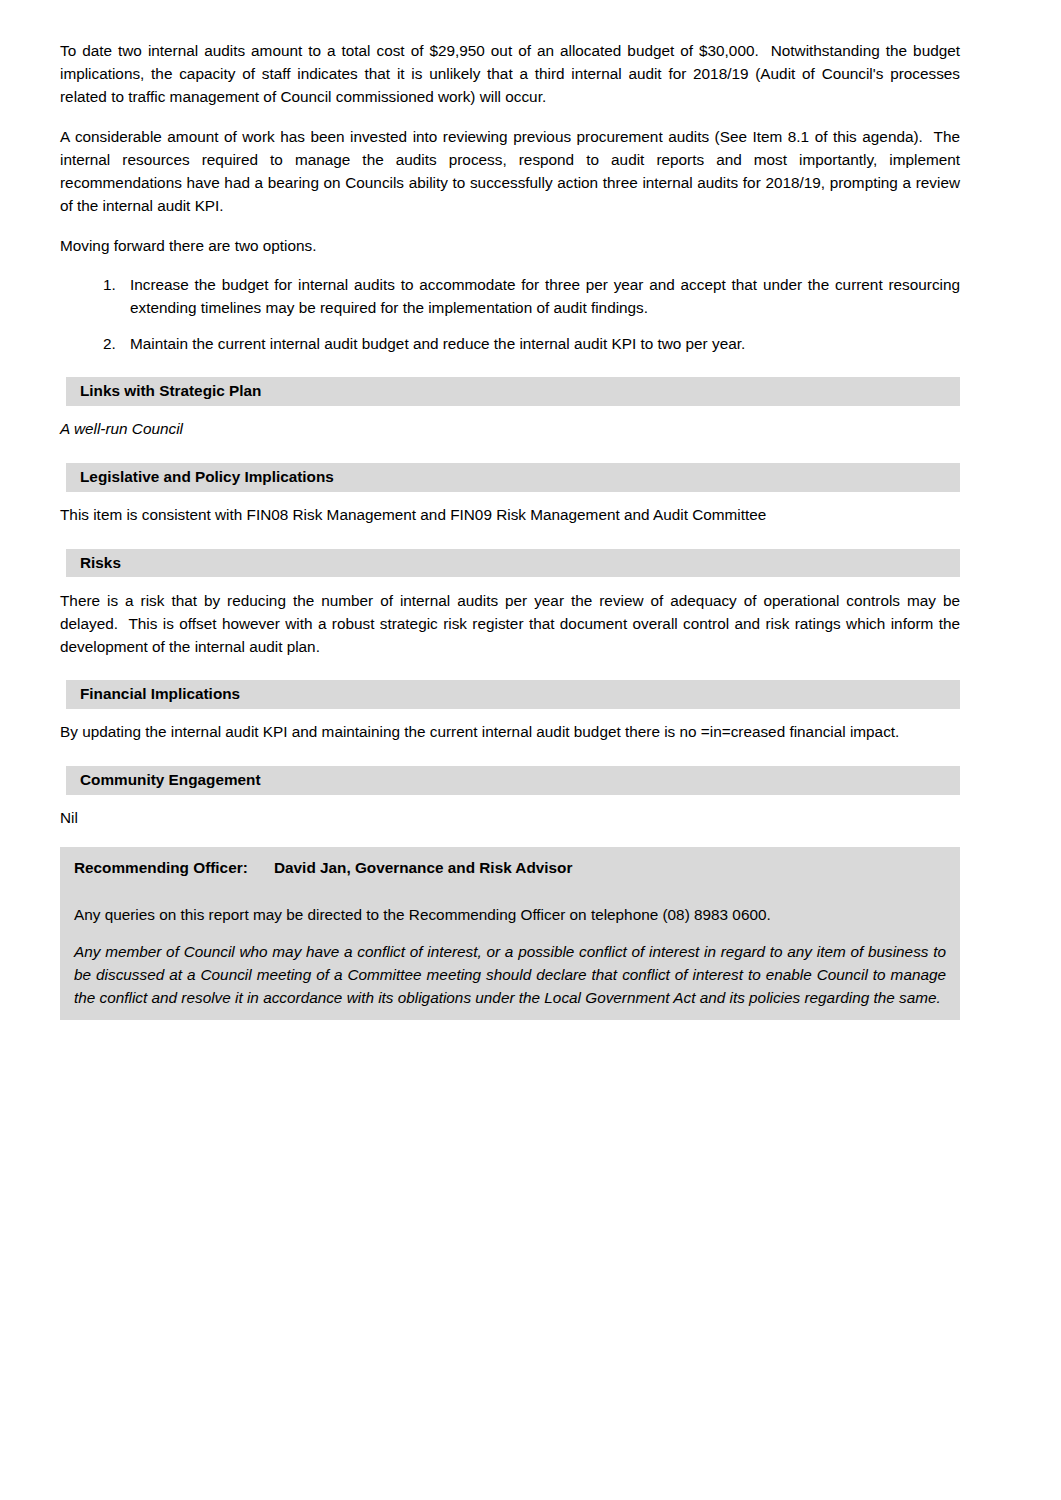To date two internal audits amount to a total cost of $29,950 out of an allocated budget of $30,000. Notwithstanding the budget implications, the capacity of staff indicates that it is unlikely that a third internal audit for 2018/19 (Audit of Council's processes related to traffic management of Council commissioned work) will occur.
A considerable amount of work has been invested into reviewing previous procurement audits (See Item 8.1 of this agenda). The internal resources required to manage the audits process, respond to audit reports and most importantly, implement recommendations have had a bearing on Councils ability to successfully action three internal audits for 2018/19, prompting a review of the internal audit KPI.
Moving forward there are two options.
Increase the budget for internal audits to accommodate for three per year and accept that under the current resourcing extending timelines may be required for the implementation of audit findings.
Maintain the current internal audit budget and reduce the internal audit KPI to two per year.
Links with Strategic Plan
A well-run Council
Legislative and Policy Implications
This item is consistent with FIN08 Risk Management and FIN09 Risk Management and Audit Committee
Risks
There is a risk that by reducing the number of internal audits per year the review of adequacy of operational controls may be delayed. This is offset however with a robust strategic risk register that document overall control and risk ratings which inform the development of the internal audit plan.
Financial Implications
By updating the internal audit KPI and maintaining the current internal audit budget there is no =in=creased financial impact.
Community Engagement
Nil
Recommending Officer:
David Jan, Governance and Risk Advisor
Any queries on this report may be directed to the Recommending Officer on telephone (08) 8983 0600.
Any member of Council who may have a conflict of interest, or a possible conflict of interest in regard to any item of business to be discussed at a Council meeting of a Committee meeting should declare that conflict of interest to enable Council to manage the conflict and resolve it in accordance with its obligations under the Local Government Act and its policies regarding the same.